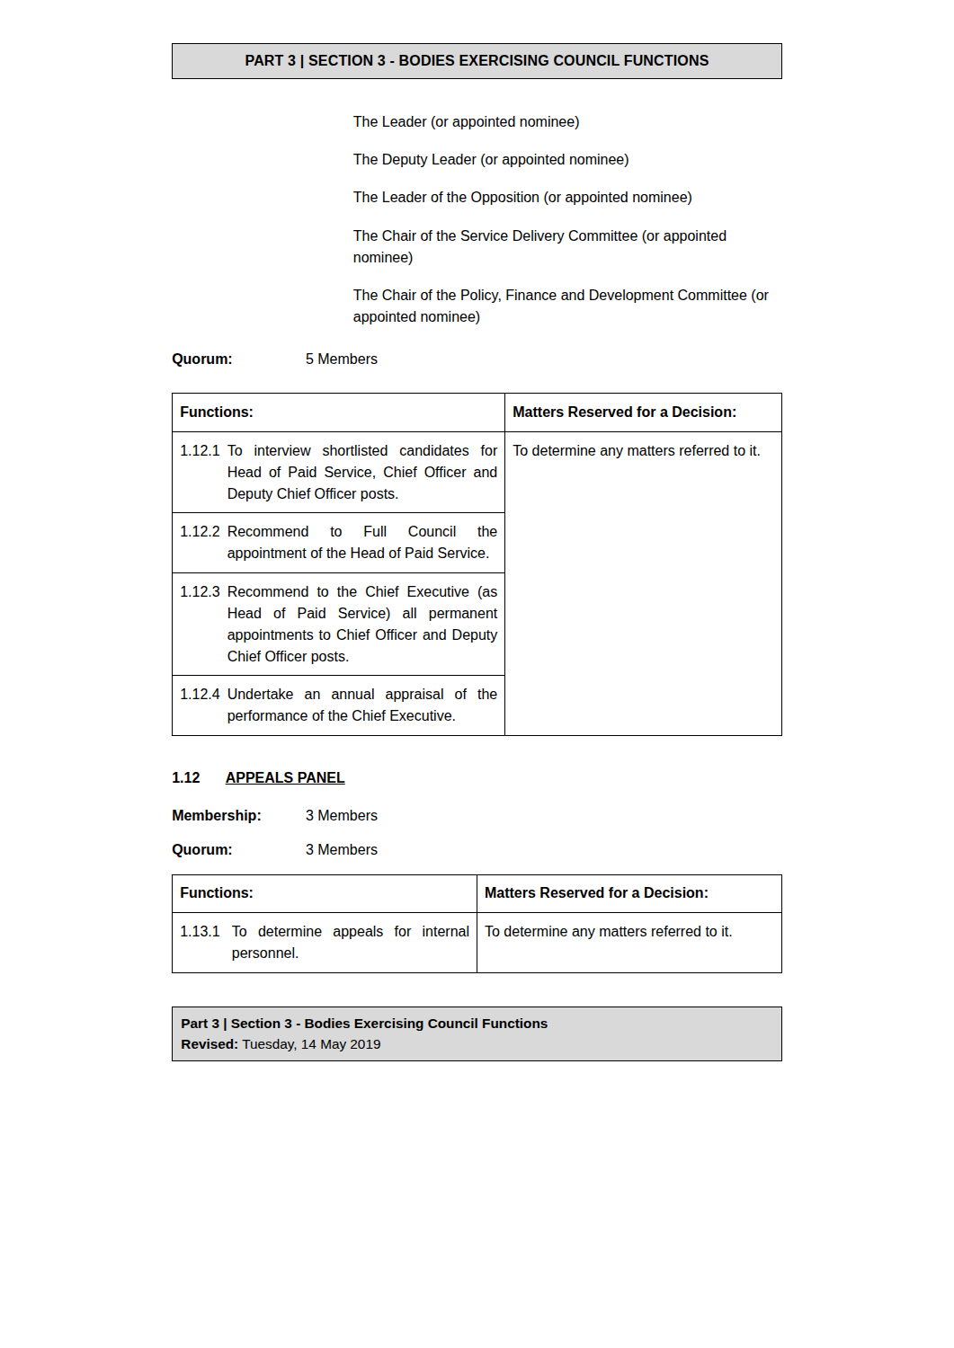PART 3 | SECTION 3 - BODIES EXERCISING COUNCIL FUNCTIONS
The Leader (or appointed nominee)
The Deputy Leader (or appointed nominee)
The Leader of the Opposition (or appointed nominee)
The Chair of the Service Delivery Committee (or appointed nominee)
The Chair of the Policy, Finance and Development Committee (or appointed nominee)
Quorum: 5 Members
| Functions: | Matters Reserved for a Decision: |
| --- | --- |
| 1.12.1 | To interview shortlisted candidates for Head of Paid Service, Chief Officer and Deputy Chief Officer posts. | To determine any matters referred to it. |
| 1.12.2 | Recommend to Full Council the appointment of the Head of Paid Service. |
| 1.12.3 | Recommend to the Chief Executive (as Head of Paid Service) all permanent appointments to Chief Officer and Deputy Chief Officer posts. |
| 1.12.4 | Undertake an annual appraisal of the performance of the Chief Executive. |
1.12 APPEALS PANEL
Membership: 3 Members
Quorum: 3 Members
| Functions: | Matters Reserved for a Decision: |
| --- | --- |
| 1.13.1 | To determine appeals for internal personnel. | To determine any matters referred to it. |
Part 3 | Section 3 - Bodies Exercising Council Functions
Revised: Tuesday, 14 May 2019